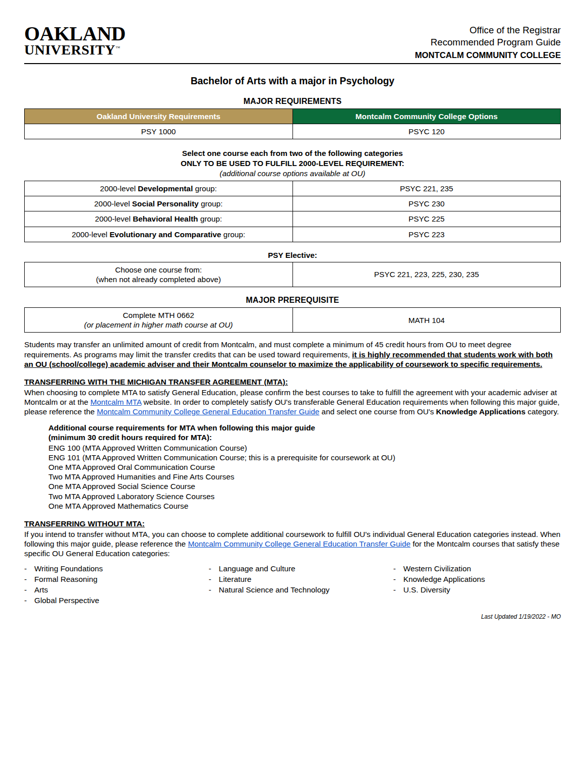OAKLAND UNIVERSITY™
Office of the Registrar
Recommended Program Guide
MONTCALM COMMUNITY COLLEGE
Bachelor of Arts with a major in Psychology
MAJOR REQUIREMENTS
| Oakland University Requirements | Montcalm Community College Options |
| --- | --- |
| PSY 1000 | PSYC 120 |
Select one course each from two of the following categories
ONLY TO BE USED TO FULFILL 2000-LEVEL REQUIREMENT:
(additional course options available at OU)
| 2000-level Developmental group: | PSYC 221, 235 |
| 2000-level Social Personality group: | PSYC 230 |
| 2000-level Behavioral Health group: | PSYC 225 |
| 2000-level Evolutionary and Comparative group: | PSYC 223 |
PSY Elective:
| Choose one course from: (when not already completed above) | PSYC 221, 223, 225, 230, 235 |
MAJOR PREREQUISITE
| Complete MTH 0662 (or placement in higher math course at OU) | MATH 104 |
Students may transfer an unlimited amount of credit from Montcalm, and must complete a minimum of 45 credit hours from OU to meet degree requirements. As programs may limit the transfer credits that can be used toward requirements, it is highly recommended that students work with both an OU (school/college) academic adviser and their Montcalm counselor to maximize the applicability of coursework to specific requirements.
TRANSFERRING WITH THE MICHIGAN TRANSFER AGREEMENT (MTA):
When choosing to complete MTA to satisfy General Education, please confirm the best courses to take to fulfill the agreement with your academic adviser at Montcalm or at the Montcalm MTA website. In order to completely satisfy OU's transferable General Education requirements when following this major guide, please reference the Montcalm Community College General Education Transfer Guide and select one course from OU's Knowledge Applications category.
Additional course requirements for MTA when following this major guide
(minimum 30 credit hours required for MTA):
ENG 100 (MTA Approved Written Communication Course)
ENG 101 (MTA Approved Written Communication Course; this is a prerequisite for coursework at OU)
One MTA Approved Oral Communication Course
Two MTA Approved Humanities and Fine Arts Courses
One MTA Approved Social Science Course
Two MTA Approved Laboratory Science Courses
One MTA Approved Mathematics Course
TRANSFERRING WITHOUT MTA:
If you intend to transfer without MTA, you can choose to complete additional coursework to fulfill OU's individual General Education categories instead. When following this major guide, please reference the Montcalm Community College General Education Transfer Guide for the Montcalm courses that satisfy these specific OU General Education categories:
-Writing Foundations
-Formal Reasoning
-Arts
-Global Perspective
-Language and Culture
-Literature
-Natural Science and Technology
-Western Civilization
-Knowledge Applications
-U.S. Diversity
Last Updated 1/19/2022 - MO